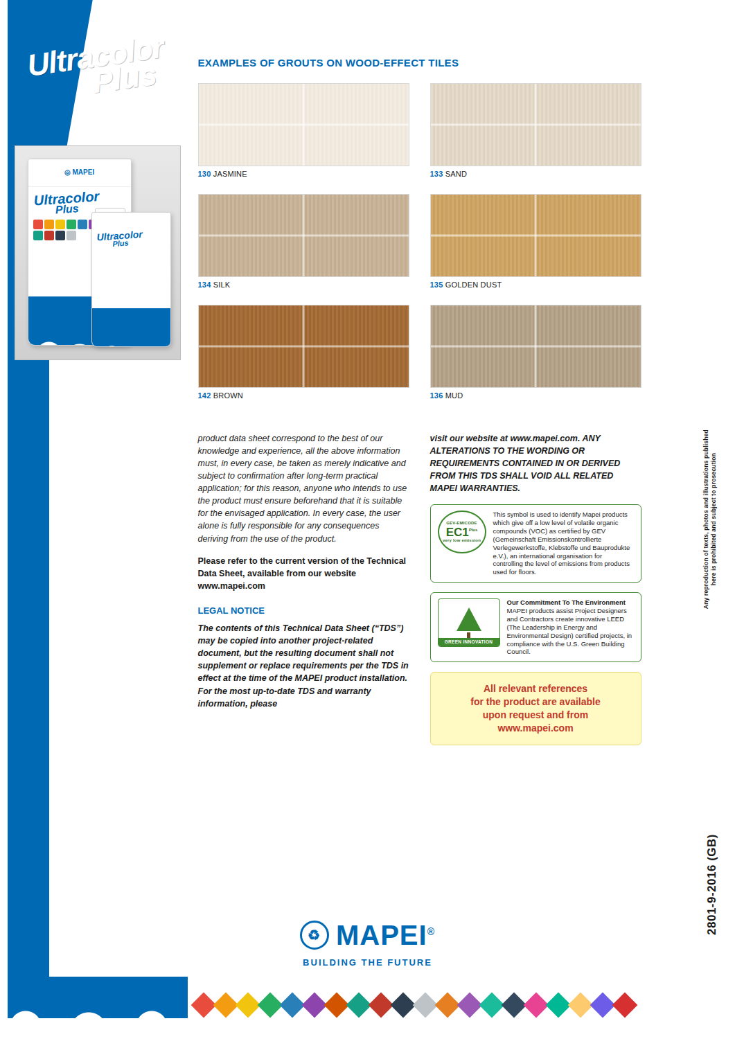Ultracolor
Plus
◎ MAPEI
UltracolorPlus
114
UltracolorPlus
Examples of grouts on wood-effect tiles
130 JASMINE
133 SAND
134 SILK
135 GOLDEN DUST
142 BROWN
136 MUD
product data sheet correspond to the best of our knowledge and experience, all the above information must, in every case, be taken as merely indicative and subject to confirmation after long-term practical application; for this reason, anyone who intends to use the product must ensure beforehand that it is suitable for the envisaged application. In every case, the user alone is fully responsible for any consequences deriving from the use of the product.
Please refer to the current version of the Technical Data Sheet, available from our website www.mapei.com
LEGAL NOTICE
The contents of this Technical Data Sheet (“TDS”) may be copied into another project-related document, but the resulting document shall not supplement or replace requirements per the TDS in effect at the time of the MAPEI product installation. For the most up-to-date TDS and warranty information, please
visit our website at www.mapei.com. ANY ALTERATIONS TO THE WORDING OR REQUIREMENTS CONTAINED IN OR DERIVED FROM THIS TDS SHALL VOID ALL RELATED MAPEI WARRANTIES.
GEV-EMICODE EC1Plus very low emission
This symbol is used to identify Mapei products which give off a low level of volatile organic compounds (VOC) as certified by GEV (Gemeinschaft Emissionskontrollierte Verlegewerkstoffe, Klebstoffe und Bauprodukte e.V.), an international organisation for controlling the level of emissions from products used for floors.
GREEN INNOVATION
Our Commitment To The Environment
MAPEI products assist Project Designers and Contractors create innovative LEED (The Leadership in Energy and Environmental Design) certified projects, in compliance with the U.S. Green Building Council.
All relevant references
for the product are available
upon request and from
www.mapei.com
Any reproduction of texts, photos and illustrations published
here is prohibited and subject to prosecution
2801-9-2016 (GB)
♻ MAPEI®
BUILDING THE FUTURE